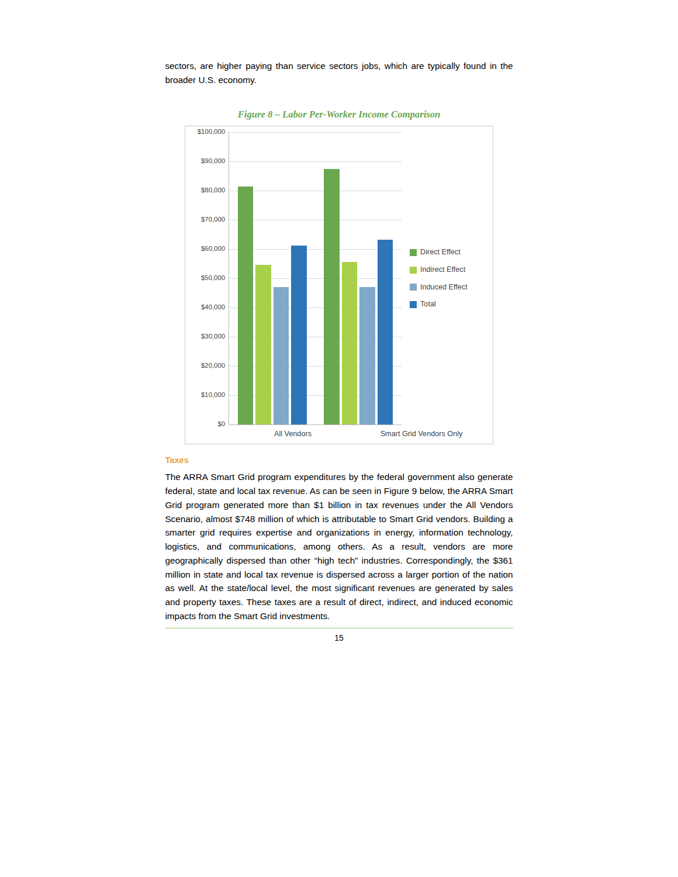sectors, are higher paying than service sectors jobs, which are typically found in the broader U.S. economy.
Figure 8 – Labor Per-Worker Income Comparison
$100,000 $90,000 $80,000 $70,000 $60,000 $50,000 $40,000 $30,000 $20,000 $10,000 $0
Direct Effect
Indirect Effect
Induced Effect
Total
All Vendors
Smart Grid Vendors Only
Taxes
The ARRA Smart Grid program expenditures by the federal government also generate federal, state and local tax revenue. As can be seen in Figure 9 below, the ARRA Smart Grid program generated more than $1 billion in tax revenues under the All Vendors Scenario, almost $748 million of which is attributable to Smart Grid vendors. Building a smarter grid requires expertise and organizations in energy, information technology, logistics, and communications, among others. As a result, vendors are more geographically dispersed than other “high tech” industries. Correspondingly, the $361 million in state and local tax revenue is dispersed across a larger portion of the nation as well. At the state/local level, the most significant revenues are generated by sales and property taxes. These taxes are a result of direct, indirect, and induced economic impacts from the Smart Grid investments.
15